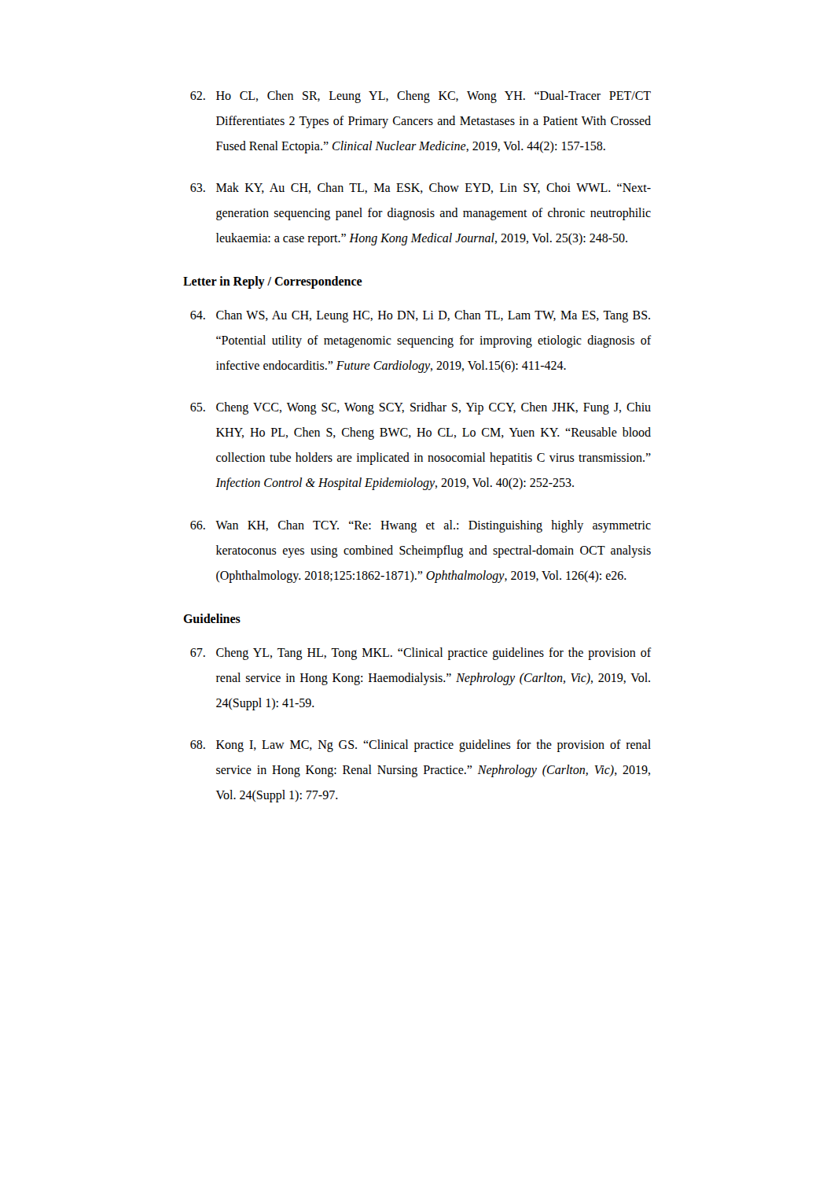62. Ho CL, Chen SR, Leung YL, Cheng KC, Wong YH. “Dual-Tracer PET/CT Differentiates 2 Types of Primary Cancers and Metastases in a Patient With Crossed Fused Renal Ectopia.” Clinical Nuclear Medicine, 2019, Vol. 44(2): 157-158.
63. Mak KY, Au CH, Chan TL, Ma ESK, Chow EYD, Lin SY, Choi WWL. “Next-generation sequencing panel for diagnosis and management of chronic neutrophilic leukaemia: a case report.” Hong Kong Medical Journal, 2019, Vol. 25(3): 248-50.
Letter in Reply / Correspondence
64. Chan WS, Au CH, Leung HC, Ho DN, Li D, Chan TL, Lam TW, Ma ES, Tang BS. “Potential utility of metagenomic sequencing for improving etiologic diagnosis of infective endocarditis.” Future Cardiology, 2019, Vol.15(6): 411-424.
65. Cheng VCC, Wong SC, Wong SCY, Sridhar S, Yip CCY, Chen JHK, Fung J, Chiu KHY, Ho PL, Chen S, Cheng BWC, Ho CL, Lo CM, Yuen KY. “Reusable blood collection tube holders are implicated in nosocomial hepatitis C virus transmission.” Infection Control & Hospital Epidemiology, 2019, Vol. 40(2): 252-253.
66. Wan KH, Chan TCY. “Re: Hwang et al.: Distinguishing highly asymmetric keratoconus eyes using combined Scheimpflug and spectral-domain OCT analysis (Ophthalmology. 2018;125:1862-1871).” Ophthalmology, 2019, Vol. 126(4): e26.
Guidelines
67. Cheng YL, Tang HL, Tong MKL. “Clinical practice guidelines for the provision of renal service in Hong Kong: Haemodialysis.” Nephrology (Carlton, Vic), 2019, Vol. 24(Suppl 1): 41-59.
68. Kong I, Law MC, Ng GS. “Clinical practice guidelines for the provision of renal service in Hong Kong: Renal Nursing Practice.” Nephrology (Carlton, Vic), 2019, Vol. 24(Suppl 1): 77-97.